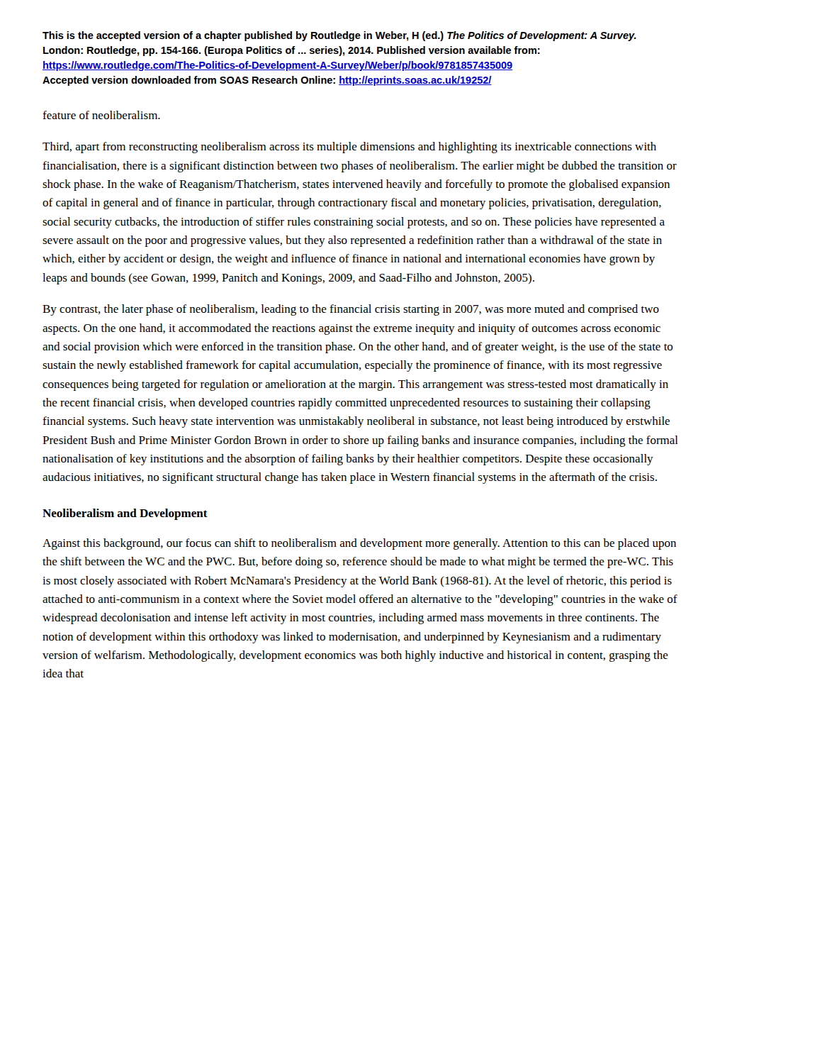This is the accepted version of a chapter published by Routledge in Weber, H (ed.) The Politics of Development: A Survey. London: Routledge, pp. 154-166. (Europa Politics of ... series), 2014. Published version available from:
https://www.routledge.com/The-Politics-of-Development-A-Survey/Weber/p/book/9781857435009
Accepted version downloaded from SOAS Research Online: http://eprints.soas.ac.uk/19252/
feature of neoliberalism.
Third, apart from reconstructing neoliberalism across its multiple dimensions and highlighting its inextricable connections with financialisation, there is a significant distinction between two phases of neoliberalism. The earlier might be dubbed the transition or shock phase. In the wake of Reaganism/Thatcherism, states intervened heavily and forcefully to promote the globalised expansion of capital in general and of finance in particular, through contractionary fiscal and monetary policies, privatisation, deregulation, social security cutbacks, the introduction of stiffer rules constraining social protests, and so on. These policies have represented a severe assault on the poor and progressive values, but they also represented a redefinition rather than a withdrawal of the state in which, either by accident or design, the weight and influence of finance in national and international economies have grown by leaps and bounds (see Gowan, 1999, Panitch and Konings, 2009, and Saad-Filho and Johnston, 2005).
By contrast, the later phase of neoliberalism, leading to the financial crisis starting in 2007, was more muted and comprised two aspects. On the one hand, it accommodated the reactions against the extreme inequity and iniquity of outcomes across economic and social provision which were enforced in the transition phase. On the other hand, and of greater weight, is the use of the state to sustain the newly established framework for capital accumulation, especially the prominence of finance, with its most regressive consequences being targeted for regulation or amelioration at the margin. This arrangement was stress-tested most dramatically in the recent financial crisis, when developed countries rapidly committed unprecedented resources to sustaining their collapsing financial systems. Such heavy state intervention was unmistakably neoliberal in substance, not least being introduced by erstwhile President Bush and Prime Minister Gordon Brown in order to shore up failing banks and insurance companies, including the formal nationalisation of key institutions and the absorption of failing banks by their healthier competitors. Despite these occasionally audacious initiatives, no significant structural change has taken place in Western financial systems in the aftermath of the crisis.
Neoliberalism and Development
Against this background, our focus can shift to neoliberalism and development more generally. Attention to this can be placed upon the shift between the WC and the PWC. But, before doing so, reference should be made to what might be termed the pre-WC. This is most closely associated with Robert McNamara's Presidency at the World Bank (1968-81). At the level of rhetoric, this period is attached to anti-communism in a context where the Soviet model offered an alternative to the "developing" countries in the wake of widespread decolonisation and intense left activity in most countries, including armed mass movements in three continents. The notion of development within this orthodoxy was linked to modernisation, and underpinned by Keynesianism and a rudimentary version of welfarism. Methodologically, development economics was both highly inductive and historical in content, grasping the idea that